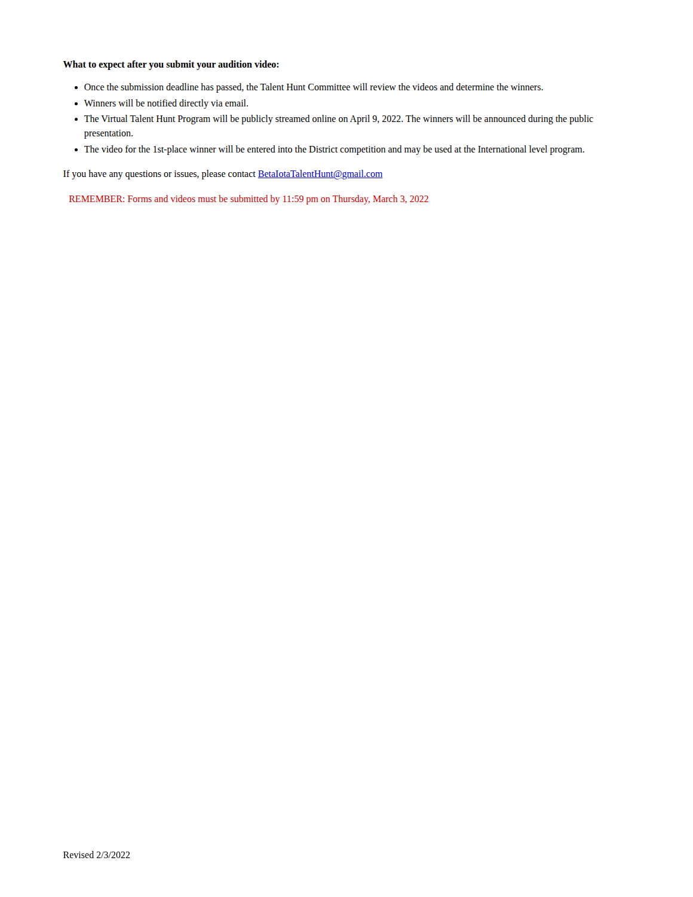What to expect after you submit your audition video:
Once the submission deadline has passed, the Talent Hunt Committee will review the videos and determine the winners.
Winners will be notified directly via email.
The Virtual Talent Hunt Program will be publicly streamed online on April 9, 2022. The winners will be announced during the public presentation.
The video for the 1st-place winner will be entered into the District competition and may be used at the International level program.
If you have any questions or issues, please contact BetaIotaTalentHunt@gmail.com
REMEMBER: Forms and videos must be submitted by 11:59 pm on Thursday, March 3, 2022
Revised 2/3/2022